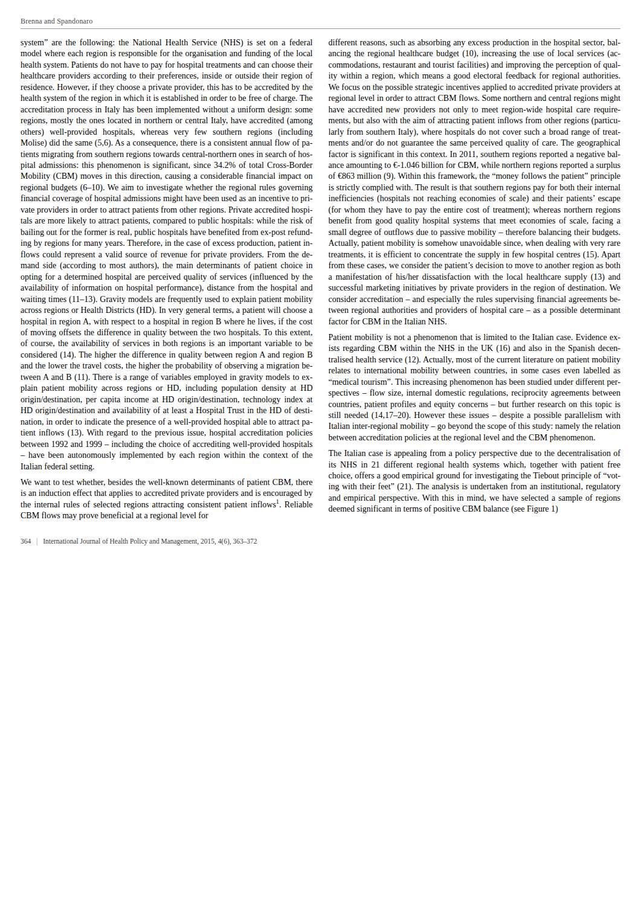Brenna and Spandonaro
system” are the following: the National Health Service (NHS) is set on a federal model where each region is responsible for the organisation and funding of the local health system. Patients do not have to pay for hospital treatments and can choose their healthcare providers according to their preferences, inside or outside their region of residence. However, if they choose a private provider, this has to be accredited by the health system of the region in which it is established in order to be free of charge. The accreditation process in Italy has been implemented without a uniform design: some regions, mostly the ones located in northern or central Italy, have accredited (among others) well-provided hospitals, whereas very few southern regions (including Molise) did the same (5,6). As a consequence, there is a consistent annual flow of patients migrating from southern regions towards central-northern ones in search of hospital admissions: this phenomenon is significant, since 34.2% of total Cross-Border Mobility (CBM) moves in this direction, causing a considerable financial impact on regional budgets (6–10). We aim to investigate whether the regional rules governing financial coverage of hospital admissions might have been used as an incentive to private providers in order to attract patients from other regions. Private accredited hospitals are more likely to attract patients, compared to public hospitals: while the risk of bailing out for the former is real, public hospitals have benefited from ex-post refunding by regions for many years. Therefore, in the case of excess production, patient inflows could represent a valid source of revenue for private providers. From the demand side (according to most authors), the main determinants of patient choice in opting for a determined hospital are perceived quality of services (influenced by the availability of information on hospital performance), distance from the hospital and waiting times (11–13). Gravity models are frequently used to explain patient mobility across regions or Health Districts (HD). In very general terms, a patient will choose a hospital in region A, with respect to a hospital in region B where he lives, if the cost of moving offsets the difference in quality between the two hospitals. To this extent, of course, the availability of services in both regions is an important variable to be considered (14). The higher the difference in quality between region A and region B and the lower the travel costs, the higher the probability of observing a migration between A and B (11). There is a range of variables employed in gravity models to explain patient mobility across regions or HD, including population density at HD origin/destination, per capita income at HD origin/destination, technology index at HD origin/destination and availability of at least a Hospital Trust in the HD of destination, in order to indicate the presence of a well-provided hospital able to attract patient inflows (13). With regard to the previous issue, hospital accreditation policies between 1992 and 1999 – including the choice of accrediting well-provided hospitals – have been autonomously implemented by each region within the context of the Italian federal setting.
We want to test whether, besides the well-known determinants of patient CBM, there is an induction effect that applies to accredited private providers and is encouraged by the internal rules of selected regions attracting consistent patient inflows1. Reliable CBM flows may prove beneficial at a regional level for
different reasons, such as absorbing any excess production in the hospital sector, balancing the regional healthcare budget (10), increasing the use of local services (accommodations, restaurant and tourist facilities) and improving the perception of quality within a region, which means a good electoral feedback for regional authorities. We focus on the possible strategic incentives applied to accredited private providers at regional level in order to attract CBM flows. Some northern and central regions might have accredited new providers not only to meet region-wide hospital care requirements, but also with the aim of attracting patient inflows from other regions (particularly from southern Italy), where hospitals do not cover such a broad range of treatments and/or do not guarantee the same perceived quality of care. The geographical factor is significant in this context. In 2011, southern regions reported a negative balance amounting to €-1.046 billion for CBM, while northern regions reported a surplus of €863 million (9). Within this framework, the “money follows the patient” principle is strictly complied with. The result is that southern regions pay for both their internal inefficiencies (hospitals not reaching economies of scale) and their patients’ escape (for whom they have to pay the entire cost of treatment); whereas northern regions benefit from good quality hospital systems that meet economies of scale, facing a small degree of outflows due to passive mobility – therefore balancing their budgets. Actually, patient mobility is somehow unavoidable since, when dealing with very rare treatments, it is efficient to concentrate the supply in few hospital centres (15). Apart from these cases, we consider the patient’s decision to move to another region as both a manifestation of his/her dissatisfaction with the local healthcare supply (13) and successful marketing initiatives by private providers in the region of destination. We consider accreditation – and especially the rules supervising financial agreements between regional authorities and providers of hospital care – as a possible determinant factor for CBM in the Italian NHS.
Patient mobility is not a phenomenon that is limited to the Italian case. Evidence exists regarding CBM within the NHS in the UK (16) and also in the Spanish decentralised health service (12). Actually, most of the current literature on patient mobility relates to international mobility between countries, in some cases even labelled as “medical tourism”. This increasing phenomenon has been studied under different perspectives – flow size, internal domestic regulations, reciprocity agreements between countries, patient profiles and equity concerns – but further research on this topic is still needed (14,17–20). However these issues – despite a possible parallelism with Italian inter-regional mobility – go beyond the scope of this study: namely the relation between accreditation policies at the regional level and the CBM phenomenon.
The Italian case is appealing from a policy perspective due to the decentralisation of its NHS in 21 different regional health systems which, together with patient free choice, offers a good empirical ground for investigating the Tiebout principle of “voting with their feet” (21). The analysis is undertaken from an institutional, regulatory and empirical perspective. With this in mind, we have selected a sample of regions deemed significant in terms of positive CBM balance (see Figure 1)
364 | International Journal of Health Policy and Management, 2015, 4(6), 363–372